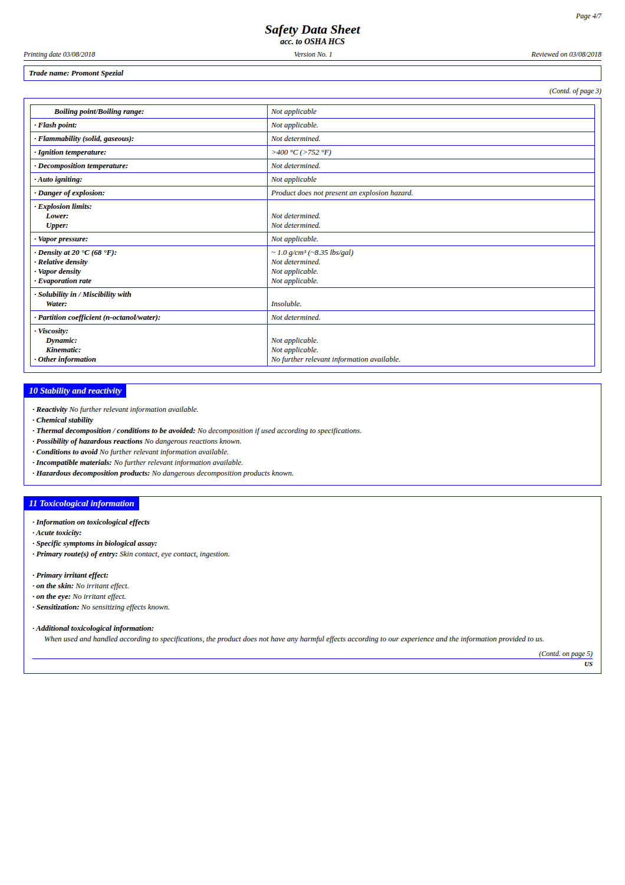Page 4/7
Safety Data Sheet
acc. to OSHA HCS
Printing date 03/08/2018 Version No. 1 Reviewed on 03/08/2018
Trade name: Promont Spezial
(Contd. of page 3)
| Boiling point/Boiling range: | Not applicable |
| · Flash point: | Not applicable. |
| · Flammability (solid, gaseous): | Not determined. |
| · Ignition temperature: | >400 °C (>752 °F) |
| · Decomposition temperature: | Not determined. |
| · Auto igniting: | Not applicable |
| · Danger of explosion: | Product does not present an explosion hazard. |
| · Explosion limits: Lower: Upper: | Not determined. Not determined. |
| · Vapor pressure: | Not applicable. |
| · Density at 20 °C (68 °F): · Relative density · Vapor density · Evaporation rate | ~ 1.0 g/cm³ (~8.35 lbs/gal) Not determined. Not applicable. Not applicable. |
| · Solubility in / Miscibility with Water: | Insoluble. |
| · Partition coefficient (n-octanol/water): | Not determined. |
| · Viscosity: Dynamic: Kinematic: · Other information | Not applicable. Not applicable. No further relevant information available. |
10 Stability and reactivity
· Reactivity No further relevant information available.
· Chemical stability
· Thermal decomposition / conditions to be avoided: No decomposition if used according to specifications.
· Possibility of hazardous reactions No dangerous reactions known.
· Conditions to avoid No further relevant information available.
· Incompatible materials: No further relevant information available.
· Hazardous decomposition products: No dangerous decomposition products known.
11 Toxicological information
· Information on toxicological effects
· Acute toxicity:
· Specific symptoms in biological assay:
· Primary route(s) of entry: Skin contact, eye contact, ingestion.
· Primary irritant effect:
· on the skin: No irritant effect.
· on the eye: No irritant effect.
· Sensitization: No sensitizing effects known.
· Additional toxicological information:
When used and handled according to specifications, the product does not have any harmful effects according to our experience and the information provided to us.
(Contd. on page 5)
US